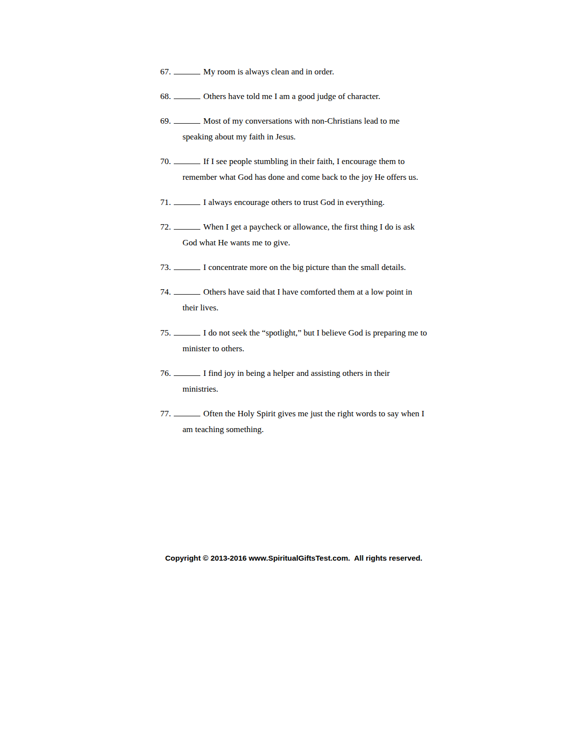67. My room is always clean and in order.
68. Others have told me I am a good judge of character.
69. Most of my conversations with non-Christians lead to me speaking about my faith in Jesus.
70. If I see people stumbling in their faith, I encourage them to remember what God has done and come back to the joy He offers us.
71. I always encourage others to trust God in everything.
72. When I get a paycheck or allowance, the first thing I do is ask God what He wants me to give.
73. I concentrate more on the big picture than the small details.
74. Others have said that I have comforted them at a low point in their lives.
75. I do not seek the “spotlight,” but I believe God is preparing me to minister to others.
76. I find joy in being a helper and assisting others in their ministries.
77. Often the Holy Spirit gives me just the right words to say when I am teaching something.
Copyright © 2013-2016 www.SpiritualGiftsTest.com. All rights reserved.